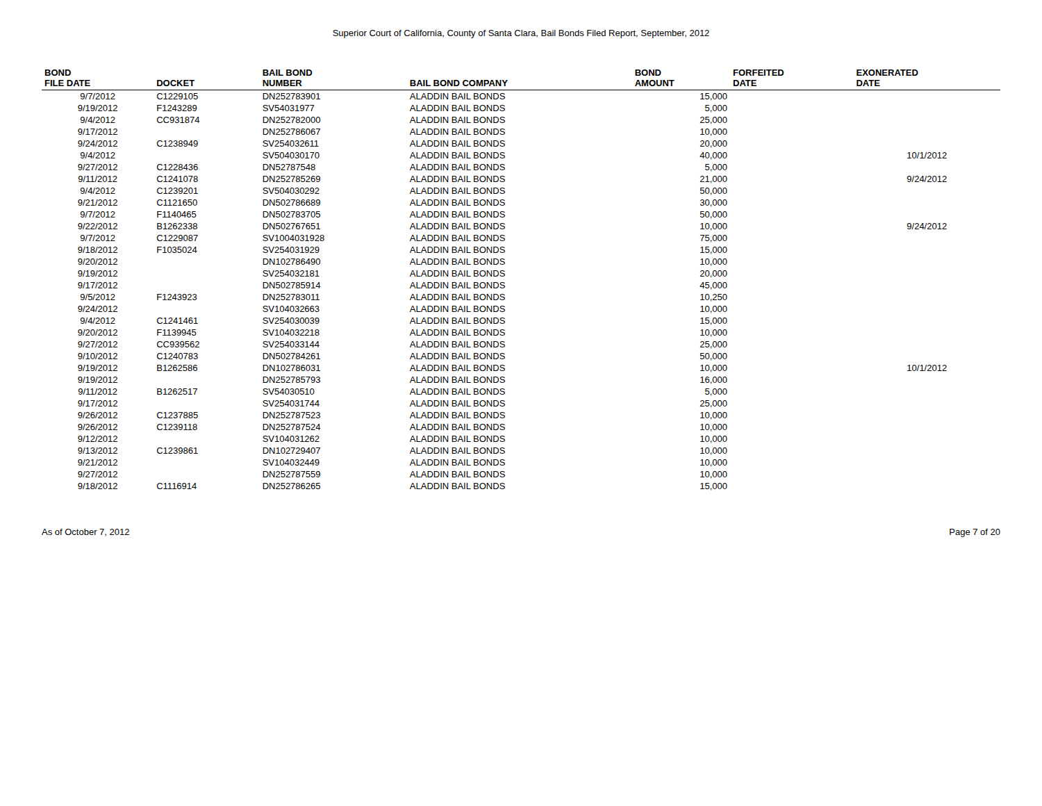Superior Court of California, County of Santa Clara, Bail Bonds Filed Report, September, 2012
| BOND FILE DATE | DOCKET | BAIL BOND NUMBER | BAIL BOND COMPANY | BOND AMOUNT | FORFEITED DATE | EXONERATED DATE |
| --- | --- | --- | --- | --- | --- | --- |
| 9/7/2012 | C1229105 | DN252783901 | ALADDIN BAIL BONDS | 15,000 | | |
| 9/19/2012 | F1243289 | SV54031977 | ALADDIN BAIL BONDS | 5,000 | | |
| 9/4/2012 | CC931874 | DN252782000 | ALADDIN BAIL BONDS | 25,000 | | |
| 9/17/2012 | | DN252786067 | ALADDIN BAIL BONDS | 10,000 | | |
| 9/24/2012 | C1238949 | SV254032611 | ALADDIN BAIL BONDS | 20,000 | | |
| 9/4/2012 | | SV504030170 | ALADDIN BAIL BONDS | 40,000 | | 10/1/2012 |
| 9/27/2012 | C1228436 | DN52787548 | ALADDIN BAIL BONDS | 5,000 | | |
| 9/11/2012 | C1241078 | DN252785269 | ALADDIN BAIL BONDS | 21,000 | | 9/24/2012 |
| 9/4/2012 | C1239201 | SV504030292 | ALADDIN BAIL BONDS | 50,000 | | |
| 9/21/2012 | C1121650 | DN502786689 | ALADDIN BAIL BONDS | 30,000 | | |
| 9/7/2012 | F1140465 | DN502783705 | ALADDIN BAIL BONDS | 50,000 | | |
| 9/22/2012 | B1262338 | DN502767651 | ALADDIN BAIL BONDS | 10,000 | | 9/24/2012 |
| 9/7/2012 | C1229087 | SV1004031928 | ALADDIN BAIL BONDS | 75,000 | | |
| 9/18/2012 | F1035024 | SV254031929 | ALADDIN BAIL BONDS | 15,000 | | |
| 9/20/2012 | | DN102786490 | ALADDIN BAIL BONDS | 10,000 | | |
| 9/19/2012 | | SV254032181 | ALADDIN BAIL BONDS | 20,000 | | |
| 9/17/2012 | | DN502785914 | ALADDIN BAIL BONDS | 45,000 | | |
| 9/5/2012 | F1243923 | DN252783011 | ALADDIN BAIL BONDS | 10,250 | | |
| 9/24/2012 | | SV104032663 | ALADDIN BAIL BONDS | 10,000 | | |
| 9/4/2012 | C1241461 | SV254030039 | ALADDIN BAIL BONDS | 15,000 | | |
| 9/20/2012 | F1139945 | SV104032218 | ALADDIN BAIL BONDS | 10,000 | | |
| 9/27/2012 | CC939562 | SV254033144 | ALADDIN BAIL BONDS | 25,000 | | |
| 9/10/2012 | C1240783 | DN502784261 | ALADDIN BAIL BONDS | 50,000 | | |
| 9/19/2012 | B1262586 | DN102786031 | ALADDIN BAIL BONDS | 10,000 | | 10/1/2012 |
| 9/19/2012 | | DN252785793 | ALADDIN BAIL BONDS | 16,000 | | |
| 9/11/2012 | B1262517 | SV54030510 | ALADDIN BAIL BONDS | 5,000 | | |
| 9/17/2012 | | SV254031744 | ALADDIN BAIL BONDS | 25,000 | | |
| 9/26/2012 | C1237885 | DN252787523 | ALADDIN BAIL BONDS | 10,000 | | |
| 9/26/2012 | C1239118 | DN252787524 | ALADDIN BAIL BONDS | 10,000 | | |
| 9/12/2012 | | SV104031262 | ALADDIN BAIL BONDS | 10,000 | | |
| 9/13/2012 | C1239861 | DN102729407 | ALADDIN BAIL BONDS | 10,000 | | |
| 9/21/2012 | | SV104032449 | ALADDIN BAIL BONDS | 10,000 | | |
| 9/27/2012 | | DN252787559 | ALADDIN BAIL BONDS | 10,000 | | |
| 9/18/2012 | C1116914 | DN252786265 | ALADDIN BAIL BONDS | 15,000 | | |
As of October 7, 2012 Page 7 of 20